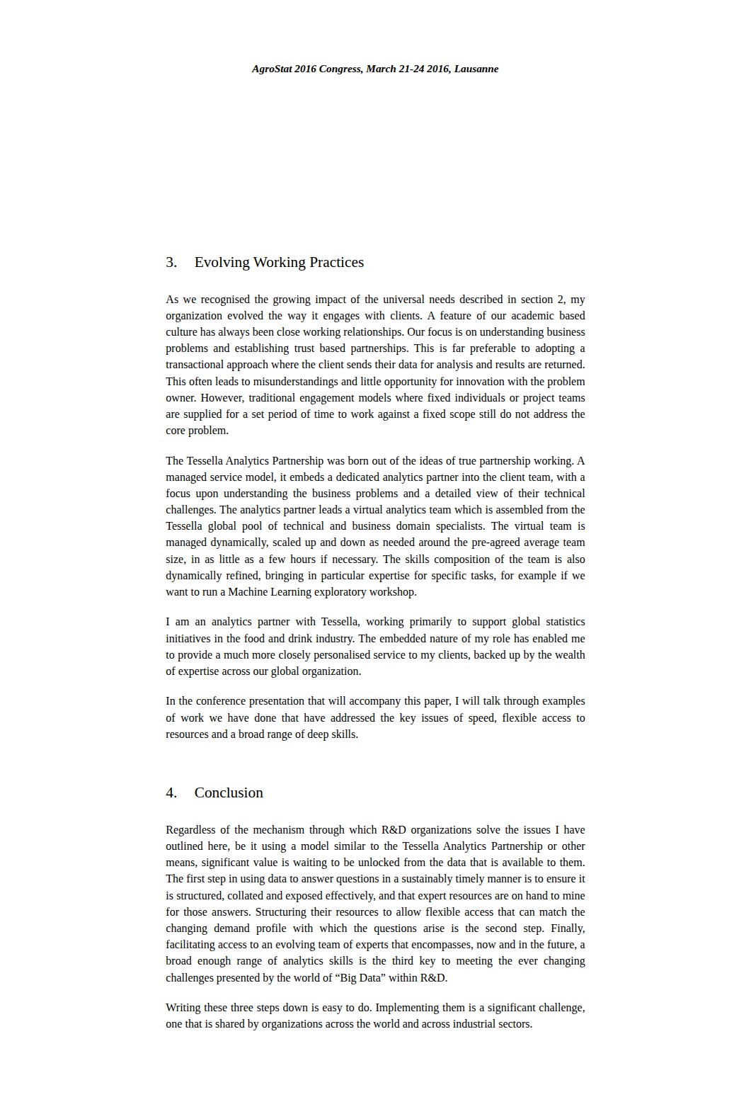AgroStat 2016 Congress, March 21-24 2016, Lausanne
3. Evolving Working Practices
As we recognised the growing impact of the universal needs described in section 2, my organization evolved the way it engages with clients. A feature of our academic based culture has always been close working relationships. Our focus is on understanding business problems and establishing trust based partnerships. This is far preferable to adopting a transactional approach where the client sends their data for analysis and results are returned. This often leads to misunderstandings and little opportunity for innovation with the problem owner. However, traditional engagement models where fixed individuals or project teams are supplied for a set period of time to work against a fixed scope still do not address the core problem.
The Tessella Analytics Partnership was born out of the ideas of true partnership working. A managed service model, it embeds a dedicated analytics partner into the client team, with a focus upon understanding the business problems and a detailed view of their technical challenges. The analytics partner leads a virtual analytics team which is assembled from the Tessella global pool of technical and business domain specialists. The virtual team is managed dynamically, scaled up and down as needed around the pre-agreed average team size, in as little as a few hours if necessary. The skills composition of the team is also dynamically refined, bringing in particular expertise for specific tasks, for example if we want to run a Machine Learning exploratory workshop.
I am an analytics partner with Tessella, working primarily to support global statistics initiatives in the food and drink industry. The embedded nature of my role has enabled me to provide a much more closely personalised service to my clients, backed up by the wealth of expertise across our global organization.
In the conference presentation that will accompany this paper, I will talk through examples of work we have done that have addressed the key issues of speed, flexible access to resources and a broad range of deep skills.
4. Conclusion
Regardless of the mechanism through which R&D organizations solve the issues I have outlined here, be it using a model similar to the Tessella Analytics Partnership or other means, significant value is waiting to be unlocked from the data that is available to them. The first step in using data to answer questions in a sustainably timely manner is to ensure it is structured, collated and exposed effectively, and that expert resources are on hand to mine for those answers. Structuring their resources to allow flexible access that can match the changing demand profile with which the questions arise is the second step. Finally, facilitating access to an evolving team of experts that encompasses, now and in the future, a broad enough range of analytics skills is the third key to meeting the ever changing challenges presented by the world of “Big Data” within R&D.
Writing these three steps down is easy to do. Implementing them is a significant challenge, one that is shared by organizations across the world and across industrial sectors.